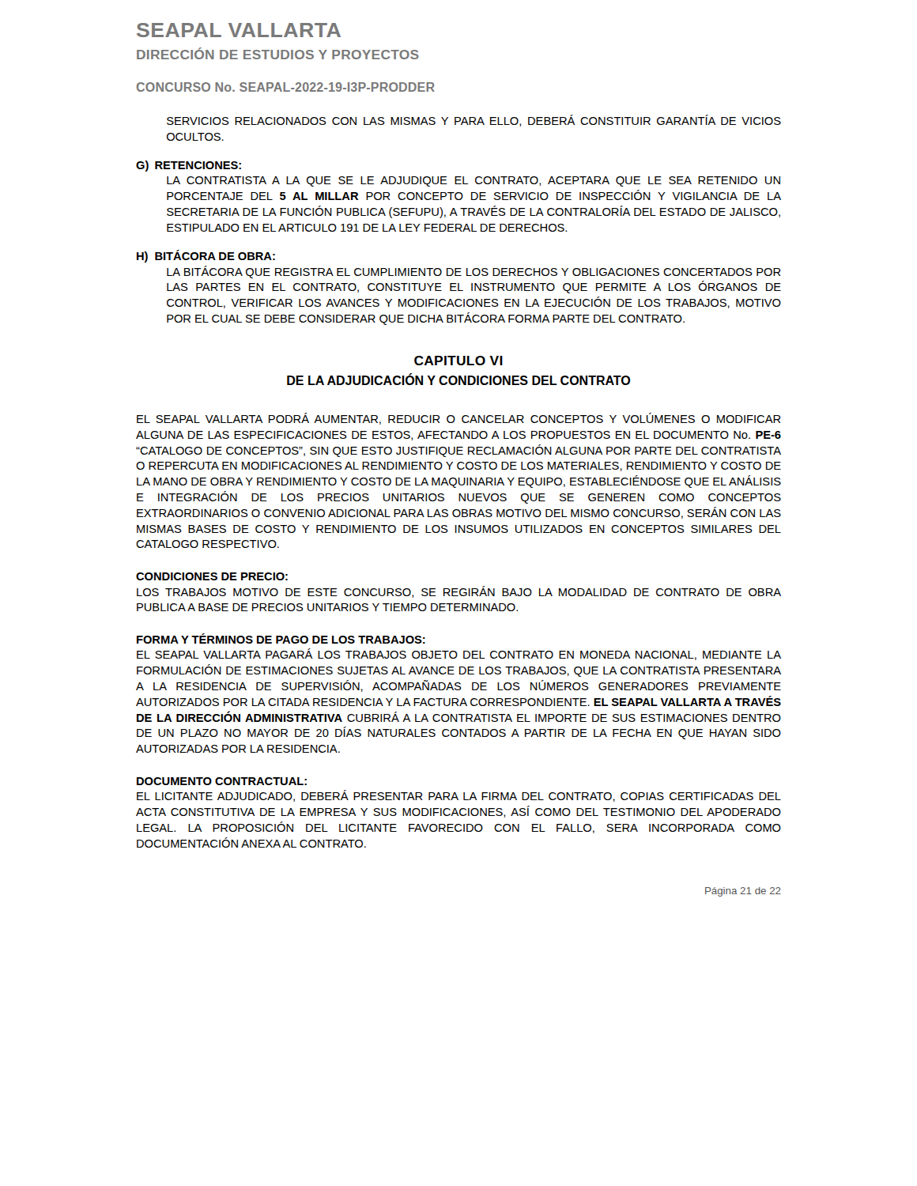SEAPAL VALLARTA
DIRECCIÓN DE ESTUDIOS Y PROYECTOS
CONCURSO No. SEAPAL-2022-19-I3P-PRODDER
SERVICIOS RELACIONADOS CON LAS MISMAS Y PARA ELLO, DEBERÁ CONSTITUIR GARANTÍA DE VICIOS OCULTOS.
G) RETENCIONES:
LA CONTRATISTA A LA QUE SE LE ADJUDIQUE EL CONTRATO, ACEPTARA QUE LE SEA RETENIDO UN PORCENTAJE DEL 5 AL MILLAR POR CONCEPTO DE SERVICIO DE INSPECCIÓN Y VIGILANCIA DE LA SECRETARIA DE LA FUNCIÓN PUBLICA (SEFUPU), A TRAVÉS DE LA CONTRALORÍA DEL ESTADO DE JALISCO, ESTIPULADO EN EL ARTICULO 191 DE LA LEY FEDERAL DE DERECHOS.
H) BITÁCORA DE OBRA:
LA BITÁCORA QUE REGISTRA EL CUMPLIMIENTO DE LOS DERECHOS Y OBLIGACIONES CONCERTADOS POR LAS PARTES EN EL CONTRATO, CONSTITUYE EL INSTRUMENTO QUE PERMITE A LOS ÓRGANOS DE CONTROL, VERIFICAR LOS AVANCES Y MODIFICACIONES EN LA EJECUCIÓN DE LOS TRABAJOS, MOTIVO POR EL CUAL SE DEBE CONSIDERAR QUE DICHA BITÁCORA FORMA PARTE DEL CONTRATO.
CAPITULO VI
DE LA ADJUDICACIÓN Y CONDICIONES DEL CONTRATO
EL SEAPAL VALLARTA PODRÁ AUMENTAR, REDUCIR O CANCELAR CONCEPTOS Y VOLÚMENES O MODIFICAR ALGUNA DE LAS ESPECIFICACIONES DE ESTOS, AFECTANDO A LOS PROPUESTOS EN EL DOCUMENTO No. PE-6 “CATALOGO DE CONCEPTOS”, SIN QUE ESTO JUSTIFIQUE RECLAMACIÓN ALGUNA POR PARTE DEL CONTRATISTA O REPERCUTA EN MODIFICACIONES AL RENDIMIENTO Y COSTO DE LOS MATERIALES, RENDIMIENTO Y COSTO DE LA MANO DE OBRA Y RENDIMIENTO Y COSTO DE LA MAQUINARIA Y EQUIPO, ESTABLECIÉNDOSE QUE EL ANÁLISIS E INTEGRACIÓN DE LOS PRECIOS UNITARIOS NUEVOS QUE SE GENEREN COMO CONCEPTOS EXTRAORDINARIOS O CONVENIO ADICIONAL PARA LAS OBRAS MOTIVO DEL MISMO CONCURSO, SERÁN CON LAS MISMAS BASES DE COSTO Y RENDIMIENTO DE LOS INSUMOS UTILIZADOS EN CONCEPTOS SIMILARES DEL CATALOGO RESPECTIVO.
CONDICIONES DE PRECIO:
LOS TRABAJOS MOTIVO DE ESTE CONCURSO, SE REGIRÁN BAJO LA MODALIDAD DE CONTRATO DE OBRA PUBLICA A BASE DE PRECIOS UNITARIOS Y TIEMPO DETERMINADO.
FORMA Y TÉRMINOS DE PAGO DE LOS TRABAJOS:
EL SEAPAL VALLARTA PAGARÁ LOS TRABAJOS OBJETO DEL CONTRATO EN MONEDA NACIONAL, MEDIANTE LA FORMULACIÓN DE ESTIMACIONES SUJETAS AL AVANCE DE LOS TRABAJOS, QUE LA CONTRATISTA PRESENTARA A LA RESIDENCIA DE SUPERVISIÓN, ACOMPAÑADAS DE LOS NÚMEROS GENERADORES PREVIAMENTE AUTORIZADOS POR LA CITADA RESIDENCIA Y LA FACTURA CORRESPONDIENTE. EL SEAPAL VALLARTA A TRAVÉS DE LA DIRECCIÓN ADMINISTRATIVA CUBRIRÁ A LA CONTRATISTA EL IMPORTE DE SUS ESTIMACIONES DENTRO DE UN PLAZO NO MAYOR DE 20 DÍAS NATURALES CONTADOS A PARTIR DE LA FECHA EN QUE HAYAN SIDO AUTORIZADAS POR LA RESIDENCIA.
DOCUMENTO CONTRACTUAL:
EL LICITANTE ADJUDICADO, DEBERÁ PRESENTAR PARA LA FIRMA DEL CONTRATO, COPIAS CERTIFICADAS DEL ACTA CONSTITUTIVA DE LA EMPRESA Y SUS MODIFICACIONES, ASÍ COMO DEL TESTIMONIO DEL APODERADO LEGAL. LA PROPOSICIÓN DEL LICITANTE FAVORECIDO CON EL FALLO, SERA INCORPORADA COMO DOCUMENTACIÓN ANEXA AL CONTRATO.
Página 21 de 22